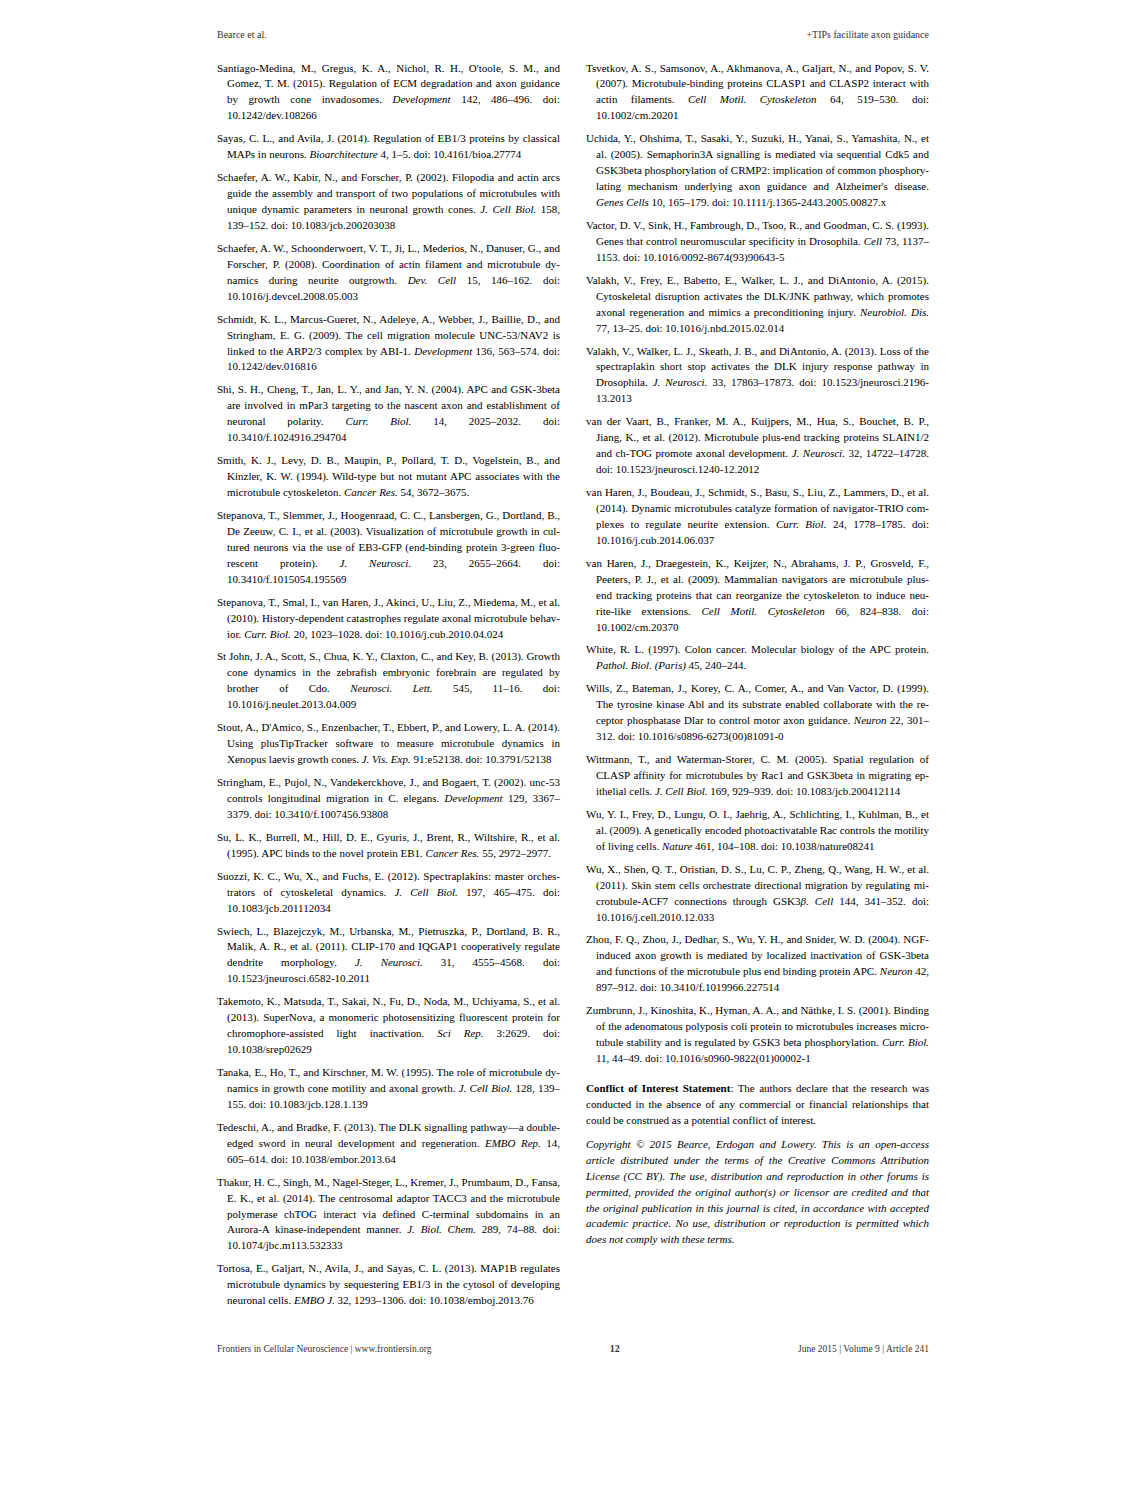Bearce et al.
+TIPs facilitate axon guidance
Santiago-Medina, M., Gregus, K. A., Nichol, R. H., O'toole, S. M., and Gomez, T. M. (2015). Regulation of ECM degradation and axon guidance by growth cone invadosomes. Development 142, 486–496. doi: 10.1242/dev.108266
Sayas, C. L., and Avila, J. (2014). Regulation of EB1/3 proteins by classical MAPs in neurons. Bioarchitecture 4, 1–5. doi: 10.4161/bioa.27774
Schaefer, A. W., Kabir, N., and Forscher, P. (2002). Filopodia and actin arcs guide the assembly and transport of two populations of microtubules with unique dynamic parameters in neuronal growth cones. J. Cell Biol. 158, 139–152. doi: 10.1083/jcb.200203038
Schaefer, A. W., Schoonderwoert, V. T., Ji, L., Mederios, N., Danuser, G., and Forscher, P. (2008). Coordination of actin filament and microtubule dynamics during neurite outgrowth. Dev. Cell 15, 146–162. doi: 10.1016/j.devcel.2008.05.003
Schmidt, K. L., Marcus-Gueret, N., Adeleye, A., Webber, J., Baillie, D., and Stringham, E. G. (2009). The cell migration molecule UNC-53/NAV2 is linked to the ARP2/3 complex by ABI-1. Development 136, 563–574. doi: 10.1242/dev.016816
Shi, S. H., Cheng, T., Jan, L. Y., and Jan, Y. N. (2004). APC and GSK-3beta are involved in mPar3 targeting to the nascent axon and establishment of neuronal polarity. Curr. Biol. 14, 2025–2032. doi: 10.3410/f.1024916.294704
Smith, K. J., Levy, D. B., Maupin, P., Pollard, T. D., Vogelstein, B., and Kinzler, K. W. (1994). Wild-type but not mutant APC associates with the microtubule cytoskeleton. Cancer Res. 54, 3672–3675.
Stepanova, T., Slemmer, J., Hoogenraad, C. C., Lansbergen, G., Dortland, B., De Zeeuw, C. I., et al. (2003). Visualization of microtubule growth in cultured neurons via the use of EB3-GFP (end-binding protein 3-green fluorescent protein). J. Neurosci. 23, 2655–2664. doi: 10.3410/f.1015054.195569
Stepanova, T., Smal, I., van Haren, J., Akinci, U., Liu, Z., Miedema, M., et al. (2010). History-dependent catastrophes regulate axonal microtubule behavior. Curr. Biol. 20, 1023–1028. doi: 10.1016/j.cub.2010.04.024
St John, J. A., Scott, S., Chua, K. Y., Claxton, C., and Key, B. (2013). Growth cone dynamics in the zebrafish embryonic forebrain are regulated by brother of Cdo. Neurosci. Lett. 545, 11–16. doi: 10.1016/j.neulet.2013.04.009
Stout, A., D'Amico, S., Enzenbacher, T., Ebbert, P., and Lowery, L. A. (2014). Using plusTipTracker software to measure microtubule dynamics in Xenopus laevis growth cones. J. Vis. Exp. 91:e52138. doi: 10.3791/52138
Stringham, E., Pujol, N., Vandekerckhove, J., and Bogaert, T. (2002). unc-53 controls longitudinal migration in C. elegans. Development 129, 3367–3379. doi: 10.3410/f.1007456.93808
Su, L. K., Burrell, M., Hill, D. E., Gyuris, J., Brent, R., Wiltshire, R., et al. (1995). APC binds to the novel protein EB1. Cancer Res. 55, 2972–2977.
Suozzi, K. C., Wu, X., and Fuchs, E. (2012). Spectraplakins: master orchestrators of cytoskeletal dynamics. J. Cell Biol. 197, 465–475. doi: 10.1083/jcb.201112034
Swiech, L., Blazejczyk, M., Urbanska, M., Pietruszka, P., Dortland, B. R., Malik, A. R., et al. (2011). CLIP-170 and IQGAP1 cooperatively regulate dendrite morphology. J. Neurosci. 31, 4555–4568. doi: 10.1523/jneurosci.6582-10.2011
Takemoto, K., Matsuda, T., Sakai, N., Fu, D., Noda, M., Uchiyama, S., et al. (2013). SuperNova, a monomeric photosensitizing fluorescent protein for chromophore-assisted light inactivation. Sci Rep. 3:2629. doi: 10.1038/srep02629
Tanaka, E., Ho, T., and Kirschner, M. W. (1995). The role of microtubule dynamics in growth cone motility and axonal growth. J. Cell Biol. 128, 139–155. doi: 10.1083/jcb.128.1.139
Tedeschi, A., and Bradke, F. (2013). The DLK signalling pathway—a double-edged sword in neural development and regeneration. EMBO Rep. 14, 605–614. doi: 10.1038/embor.2013.64
Thakur, H. C., Singh, M., Nagel-Steger, L., Kremer, J., Prumbaum, D., Fansa, E. K., et al. (2014). The centrosomal adaptor TACC3 and the microtubule polymerase chTOG interact via defined C-terminal subdomains in an Aurora-A kinase-independent manner. J. Biol. Chem. 289, 74–88. doi: 10.1074/jbc.m113.532333
Tortosa, E., Galjart, N., Avila, J., and Sayas, C. L. (2013). MAP1B regulates microtubule dynamics by sequestering EB1/3 in the cytosol of developing neuronal cells. EMBO J. 32, 1293–1306. doi: 10.1038/emboj.2013.76
Tsvetkov, A. S., Samsonov, A., Akhmanova, A., Galjart, N., and Popov, S. V. (2007). Microtubule-binding proteins CLASP1 and CLASP2 interact with actin filaments. Cell Motil. Cytoskeleton 64, 519–530. doi: 10.1002/cm.20201
Uchida, Y., Ohshima, T., Sasaki, Y., Suzuki, H., Yanai, S., Yamashita, N., et al. (2005). Semaphorin3A signalling is mediated via sequential Cdk5 and GSK3beta phosphorylation of CRMP2: implication of common phosphorylating mechanism underlying axon guidance and Alzheimer's disease. Genes Cells 10, 165–179. doi: 10.1111/j.1365-2443.2005.00827.x
Vactor, D. V., Sink, H., Fambrough, D., Tsoo, R., and Goodman, C. S. (1993). Genes that control neuromuscular specificity in Drosophila. Cell 73, 1137–1153. doi: 10.1016/0092-8674(93)90643-5
Valakh, V., Frey, E., Babetto, E., Walker, L. J., and DiAntonio, A. (2015). Cytoskeletal disruption activates the DLK/JNK pathway, which promotes axonal regeneration and mimics a preconditioning injury. Neurobiol. Dis. 77, 13–25. doi: 10.1016/j.nbd.2015.02.014
Valakh, V., Walker, L. J., Skeath, J. B., and DiAntonio, A. (2013). Loss of the spectraplakin short stop activates the DLK injury response pathway in Drosophila. J. Neurosci. 33, 17863–17873. doi: 10.1523/jneurosci.2196-13.2013
van der Vaart, B., Franker, M. A., Kuijpers, M., Hua, S., Bouchet, B. P., Jiang, K., et al. (2012). Microtubule plus-end tracking proteins SLAIN1/2 and ch-TOG promote axonal development. J. Neurosci. 32, 14722–14728. doi: 10.1523/jneurosci.1240-12.2012
van Haren, J., Boudeau, J., Schmidt, S., Basu, S., Liu, Z., Lammers, D., et al. (2014). Dynamic microtubules catalyze formation of navigator-TRIO complexes to regulate neurite extension. Curr. Biol. 24, 1778–1785. doi: 10.1016/j.cub.2014.06.037
van Haren, J., Draegestein, K., Keijzer, N., Abrahams, J. P., Grosveld, F., Peeters, P. J., et al. (2009). Mammalian navigators are microtubule plus-end tracking proteins that can reorganize the cytoskeleton to induce neurite-like extensions. Cell Motil. Cytoskeleton 66, 824–838. doi: 10.1002/cm.20370
White, R. L. (1997). Colon cancer. Molecular biology of the APC protein. Pathol. Biol. (Paris) 45, 240–244.
Wills, Z., Bateman, J., Korey, C. A., Comer, A., and Van Vactor, D. (1999). The tyrosine kinase Abl and its substrate enabled collaborate with the receptor phosphatase Dlar to control motor axon guidance. Neuron 22, 301–312. doi: 10.1016/s0896-6273(00)81091-0
Wittmann, T., and Waterman-Storer, C. M. (2005). Spatial regulation of CLASP affinity for microtubules by Rac1 and GSK3beta in migrating epithelial cells. J. Cell Biol. 169, 929–939. doi: 10.1083/jcb.200412114
Wu, Y. I., Frey, D., Lungu, O. I., Jaehrig, A., Schlichting, I., Kuhlman, B., et al. (2009). A genetically encoded photoactivatable Rac controls the motility of living cells. Nature 461, 104–108. doi: 10.1038/nature08241
Wu, X., Shen, Q. T., Oristian, D. S., Lu, C. P., Zheng, Q., Wang, H. W., et al. (2011). Skin stem cells orchestrate directional migration by regulating microtubule-ACF7 connections through GSK3β. Cell 144, 341–352. doi: 10.1016/j.cell.2010.12.033
Zhou, F. Q., Zhou, J., Dedhar, S., Wu, Y. H., and Snider, W. D. (2004). NGF-induced axon growth is mediated by localized inactivation of GSK-3beta and functions of the microtubule plus end binding protein APC. Neuron 42, 897–912. doi: 10.3410/f.1019966.227514
Zumbrunn, J., Kinoshita, K., Hyman, A. A., and Näthke, I. S. (2001). Binding of the adenomatous polyposis coli protein to microtubules increases microtubule stability and is regulated by GSK3 beta phosphorylation. Curr. Biol. 11, 44–49. doi: 10.1016/s0960-9822(01)00002-1
Conflict of Interest Statement: The authors declare that the research was conducted in the absence of any commercial or financial relationships that could be construed as a potential conflict of interest.
Copyright © 2015 Bearce, Erdogan and Lowery. This is an open-access article distributed under the terms of the Creative Commons Attribution License (CC BY). The use, distribution and reproduction in other forums is permitted, provided the original author(s) or licensor are credited and that the original publication in this journal is cited, in accordance with accepted academic practice. No use, distribution or reproduction is permitted which does not comply with these terms.
Frontiers in Cellular Neuroscience | www.frontiersin.org
12
June 2015 | Volume 9 | Article 241